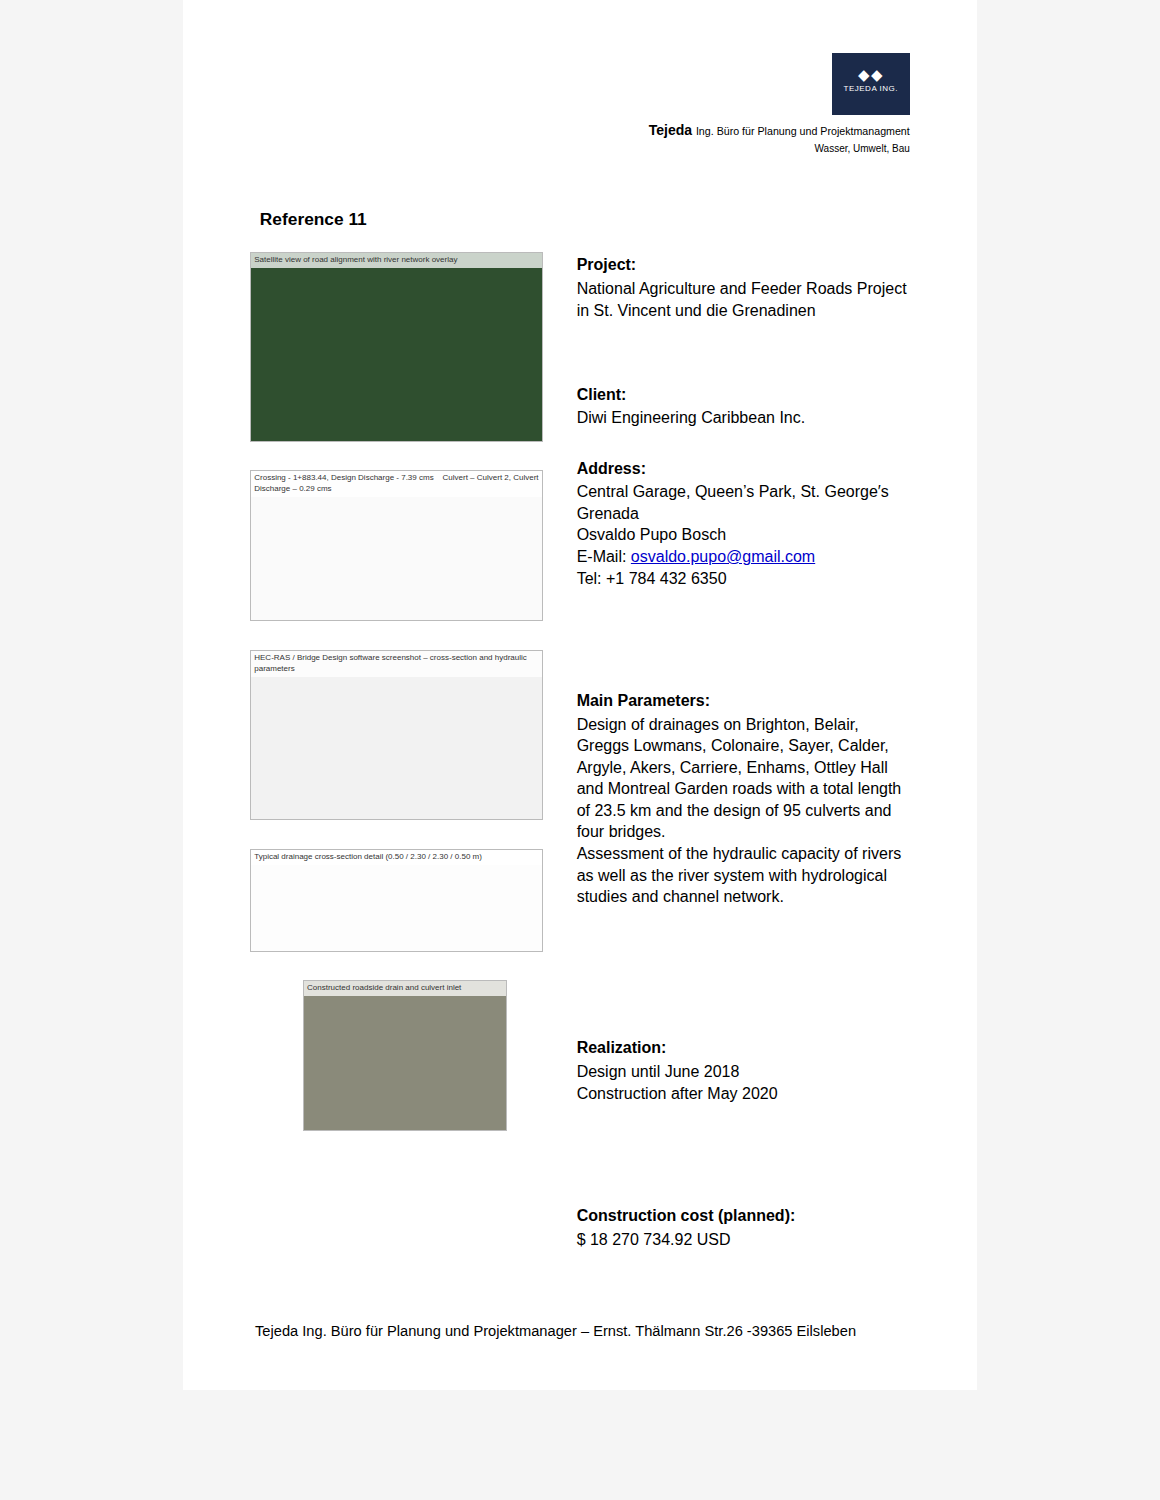◆◆TEJEDA ING.
Tejeda Ing. Büro für Planung und Projektmanagment
Wasser, Umwelt, Bau
Reference 11
Satellite view of road alignment with river network overlay
Crossing - 1+883.44, Design Discharge - 7.39 cms Culvert – Culvert 2, Culvert Discharge – 0.29 cms
HEC-RAS / Bridge Design software screenshot – cross-section and hydraulic parameters
Typical drainage cross-section detail (0.50 / 2.30 / 2.30 / 0.50 m)
Constructed roadside drain and culvert inlet
Project:
National Agriculture and Feeder Roads Project in St. Vincent und die Grenadinen
Client:
Diwi Engineering Caribbean Inc.
Address:
Central Garage, Queen’s Park, St. George′s
Grenada
Osvaldo Pupo Bosch
E-Mail: osvaldo.pupo@gmail.com
Tel: +1 784 432 6350
Main Parameters:
Design of drainages on Brighton, Belair, Greggs Lowmans, Colonaire, Sayer, Calder, Argyle, Akers, Carriere, Enhams, Ottley Hall and Montreal Garden roads with a total length of 23.5 km and the design of 95 culverts and four bridges.
Assessment of the hydraulic capacity of rivers as well as the river system with hydrological studies and channel network.
Realization:
Design until June 2018
Construction after May 2020
Construction cost (planned):
$ 18 270 734.92 USD
Tejeda Ing. Büro für Planung und Projektmanager – Ernst. Thälmann Str.26 -39365 Eilsleben